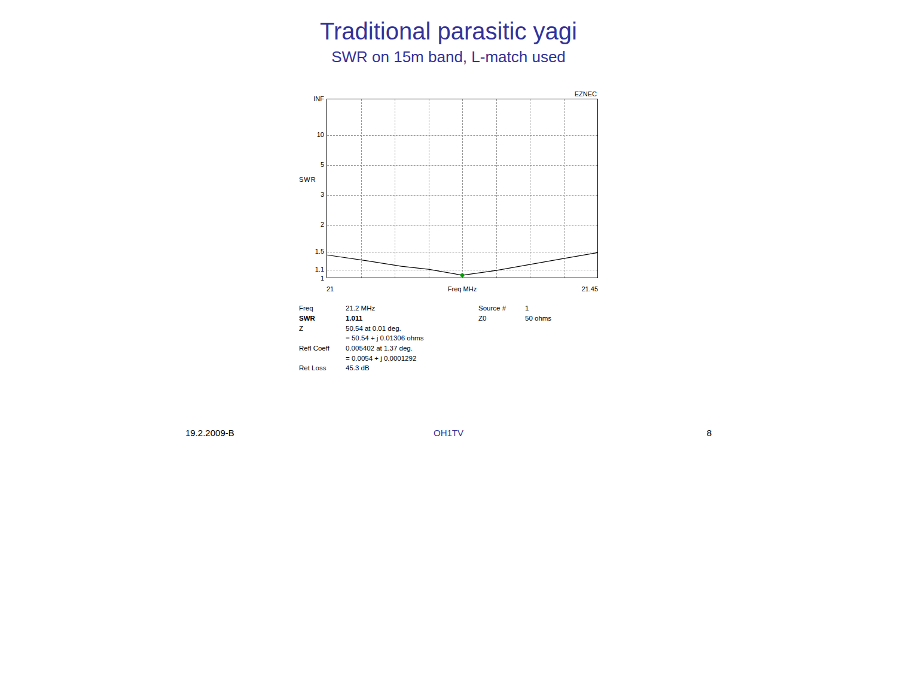Traditional parasitic yagi
SWR on 15m band, L-match used
EZNEC
INF 10 5 3 2 1.5 1.1 1 SWR
21 Freq MHz 21.45
| Freq | 21.2 MHz |
| SWR | 1.011 |
| Z | 50.54 at 0.01 deg. |
| | = 50.54 + j 0.01306 ohms |
| Refl Coeff | 0.005402 at 1.37 deg. |
| | = 0.0054 + j 0.0001292 |
| Ret Loss | 45.3 dB |
| Source # | 1 |
| Z0 | 50 ohms |
19.2.2009-B OH1TV 8